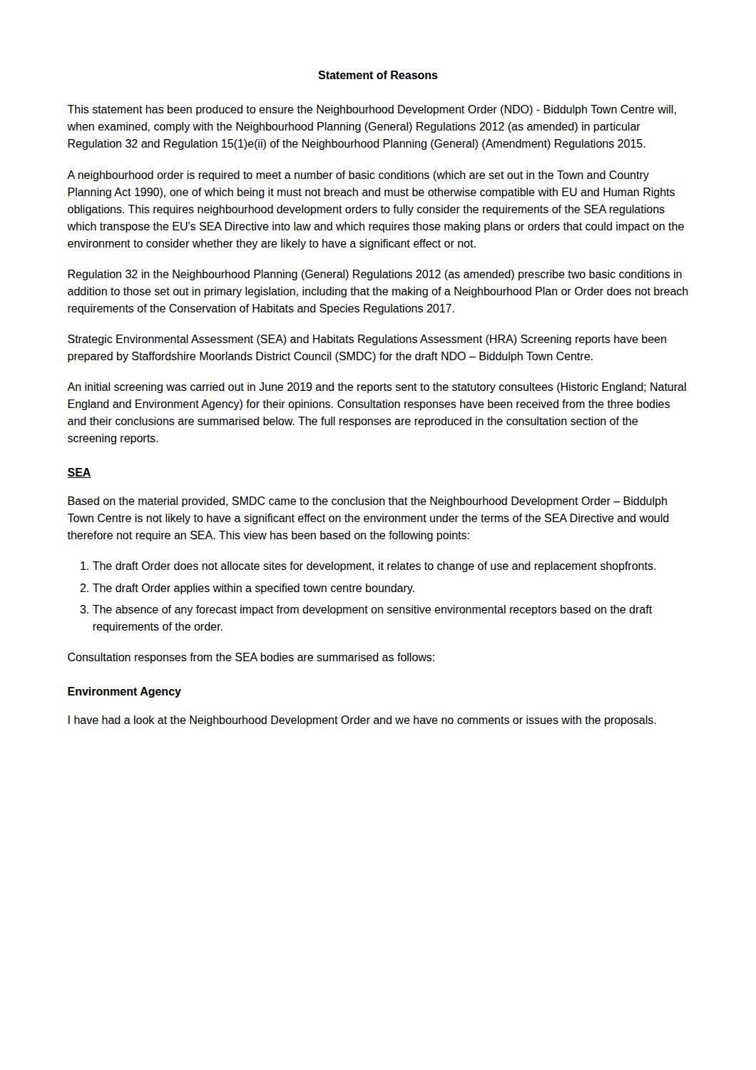Statement of Reasons
This statement has been produced to ensure the Neighbourhood Development Order (NDO) - Biddulph Town Centre will, when examined, comply with the Neighbourhood Planning (General) Regulations 2012 (as amended) in particular Regulation 32 and Regulation 15(1)e(ii) of the Neighbourhood Planning (General) (Amendment) Regulations 2015.
A neighbourhood order is required to meet a number of basic conditions (which are set out in the Town and Country Planning Act 1990), one of which being it must not breach and must be otherwise compatible with EU and Human Rights obligations. This requires neighbourhood development orders to fully consider the requirements of the SEA regulations which transpose the EU's SEA Directive into law and which requires those making plans or orders that could impact on the environment to consider whether they are likely to have a significant effect or not.
Regulation 32 in the Neighbourhood Planning (General) Regulations 2012 (as amended) prescribe two basic conditions in addition to those set out in primary legislation, including that the making of a Neighbourhood Plan or Order does not breach requirements of the Conservation of Habitats and Species Regulations 2017.
Strategic Environmental Assessment (SEA) and Habitats Regulations Assessment (HRA) Screening reports have been prepared by Staffordshire Moorlands District Council (SMDC) for the draft NDO – Biddulph Town Centre.
An initial screening was carried out in June 2019 and the reports sent to the statutory consultees (Historic England; Natural England and Environment Agency) for their opinions. Consultation responses have been received from the three bodies and their conclusions are summarised below. The full responses are reproduced in the consultation section of the screening reports.
SEA
Based on the material provided, SMDC came to the conclusion that the Neighbourhood Development Order – Biddulph Town Centre is not likely to have a significant effect on the environment under the terms of the SEA Directive and would therefore not require an SEA. This view has been based on the following points:
The draft Order does not allocate sites for development, it relates to change of use and replacement shopfronts.
The draft Order applies within a specified town centre boundary.
The absence of any forecast impact from development on sensitive environmental receptors based on the draft requirements of the order.
Consultation responses from the SEA bodies are summarised as follows:
Environment Agency
I have had a look at the Neighbourhood Development Order and we have no comments or issues with the proposals.